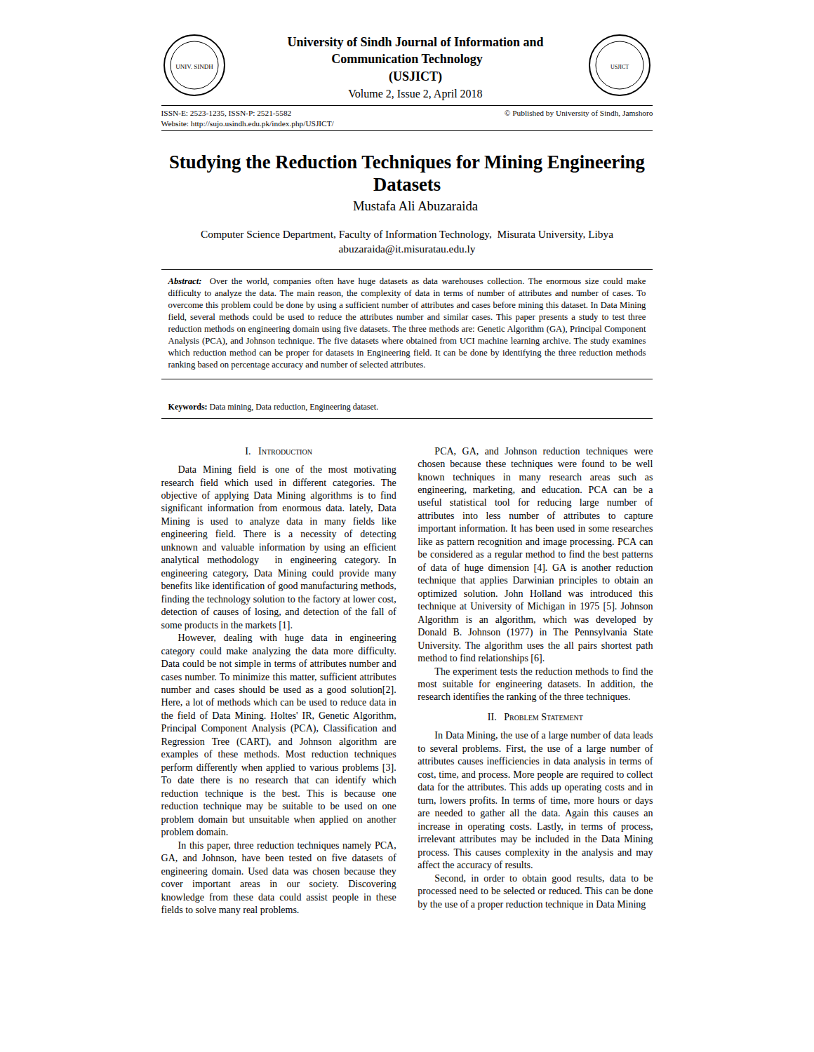University of Sindh Journal of Information and Communication Technology
(USJICT)
Volume 2, Issue 2, April 2018
ISSN-E: 2523-1235, ISSN-P: 2521-5582
Website: http://sujo.usindh.edu.pk/index.php/USJICT/
© Published by University of Sindh, Jamshoro
Studying the Reduction Techniques for Mining Engineering Datasets
Mustafa Ali Abuzaraida
Computer Science Department, Faculty of Information Technology, Misurata University, Libya
abuzaraida@it.misuratau.edu.ly
Abstract: Over the world, companies often have huge datasets as data warehouses collection. The enormous size could make difficulty to analyze the data. The main reason, the complexity of data in terms of number of attributes and number of cases. To overcome this problem could be done by using a sufficient number of attributes and cases before mining this dataset. In Data Mining field, several methods could be used to reduce the attributes number and similar cases. This paper presents a study to test three reduction methods on engineering domain using five datasets. The three methods are: Genetic Algorithm (GA), Principal Component Analysis (PCA), and Johnson technique. The five datasets where obtained from UCI machine learning archive. The study examines which reduction method can be proper for datasets in Engineering field. It can be done by identifying the three reduction methods ranking based on percentage accuracy and number of selected attributes.
Keywords: Data mining, Data reduction, Engineering dataset.
I. Introduction
Data Mining field is one of the most motivating research field which used in different categories. The objective of applying Data Mining algorithms is to find significant information from enormous data. lately, Data Mining is used to analyze data in many fields like engineering field. There is a necessity of detecting unknown and valuable information by using an efficient analytical methodology in engineering category. In engineering category, Data Mining could provide many benefits like identification of good manufacturing methods, finding the technology solution to the factory at lower cost, detection of causes of losing, and detection of the fall of some products in the markets [1].
However, dealing with huge data in engineering category could make analyzing the data more difficulty. Data could be not simple in terms of attributes number and cases number. To minimize this matter, sufficient attributes number and cases should be used as a good solution[2]. Here, a lot of methods which can be used to reduce data in the field of Data Mining. Holtes' IR, Genetic Algorithm, Principal Component Analysis (PCA), Classification and Regression Tree (CART), and Johnson algorithm are examples of these methods. Most reduction techniques perform differently when applied to various problems [3]. To date there is no research that can identify which reduction technique is the best. This is because one reduction technique may be suitable to be used on one problem domain but unsuitable when applied on another problem domain.
In this paper, three reduction techniques namely PCA, GA, and Johnson, have been tested on five datasets of engineering domain. Used data was chosen because they cover important areas in our society. Discovering knowledge from these data could assist people in these fields to solve many real problems.
PCA, GA, and Johnson reduction techniques were chosen because these techniques were found to be well known techniques in many research areas such as engineering, marketing, and education. PCA can be a useful statistical tool for reducing large number of attributes into less number of attributes to capture important information. It has been used in some researches like as pattern recognition and image processing. PCA can be considered as a regular method to find the best patterns of data of huge dimension [4]. GA is another reduction technique that applies Darwinian principles to obtain an optimized solution. John Holland was introduced this technique at University of Michigan in 1975 [5]. Johnson Algorithm is an algorithm, which was developed by Donald B. Johnson (1977) in The Pennsylvania State University. The algorithm uses the all pairs shortest path method to find relationships [6].
The experiment tests the reduction methods to find the most suitable for engineering datasets. In addition, the research identifies the ranking of the three techniques.
II. Problem Statement
In Data Mining, the use of a large number of data leads to several problems. First, the use of a large number of attributes causes inefficiencies in data analysis in terms of cost, time, and process. More people are required to collect data for the attributes. This adds up operating costs and in turn, lowers profits. In terms of time, more hours or days are needed to gather all the data. Again this causes an increase in operating costs. Lastly, in terms of process, irrelevant attributes may be included in the Data Mining process. This causes complexity in the analysis and may affect the accuracy of results.
Second, in order to obtain good results, data to be processed need to be selected or reduced. This can be done by the use of a proper reduction technique in Data Mining